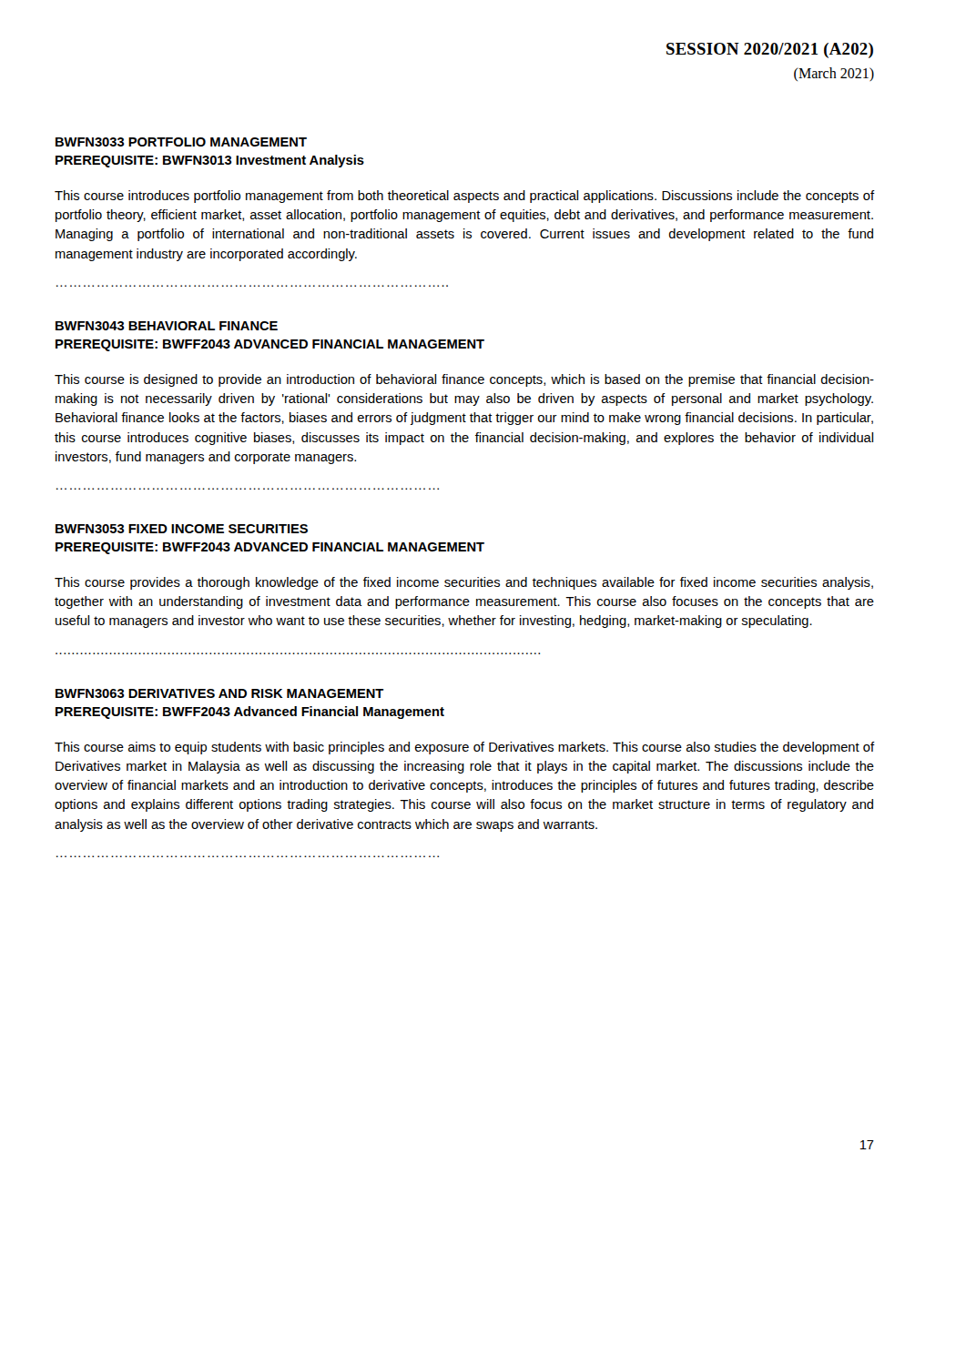SESSION 2020/2021 (A202)
(March 2021)
BWFN3033 PORTFOLIO MANAGEMENT
PREREQUISITE: BWFN3013 Investment Analysis
This course introduces portfolio management from both theoretical aspects and practical applications. Discussions include the concepts of portfolio theory, efficient market, asset allocation, portfolio management of equities, debt and derivatives, and performance measurement. Managing a portfolio of international and non-traditional assets is covered. Current issues and development related to the fund management industry are incorporated accordingly.
…………………………………………………………………………..
BWFN3043 BEHAVIORAL FINANCE
PREREQUISITE: BWFF2043 ADVANCED FINANCIAL MANAGEMENT
This course is designed to provide an introduction of behavioral finance concepts, which is based on the premise that financial decision-making is not necessarily driven by 'rational' considerations but may also be driven by aspects of personal and market psychology. Behavioral finance looks at the factors, biases and errors of judgment that trigger our mind to make wrong financial decisions. In particular, this course introduces cognitive biases, discusses its impact on the financial decision-making, and explores the behavior of individual investors, fund managers and corporate managers.
…………………………………………………………………………
BWFN3053 FIXED INCOME SECURITIES
PREREQUISITE: BWFF2043 ADVANCED FINANCIAL MANAGEMENT
This course provides a thorough knowledge of the fixed income securities and techniques available for fixed income securities analysis, together with an understanding of investment data and performance measurement. This course also focuses on the concepts that are useful to managers and investor who want to use these securities, whether for investing, hedging, market-making or speculating.
.....................................................................................................................
BWFN3063 DERIVATIVES AND RISK MANAGEMENT
PREREQUISITE: BWFF2043 Advanced Financial Management
This course aims to equip students with basic principles and exposure of Derivatives markets. This course also studies the development of Derivatives market in Malaysia as well as discussing the increasing role that it plays in the capital market. The discussions include the overview of financial markets and an introduction to derivative concepts, introduces the principles of futures and futures trading, describe options and explains different options trading strategies. This course will also focus on the market structure in terms of regulatory and analysis as well as the overview of other derivative contracts which are swaps and warrants.
…………………………………………………………………………
17